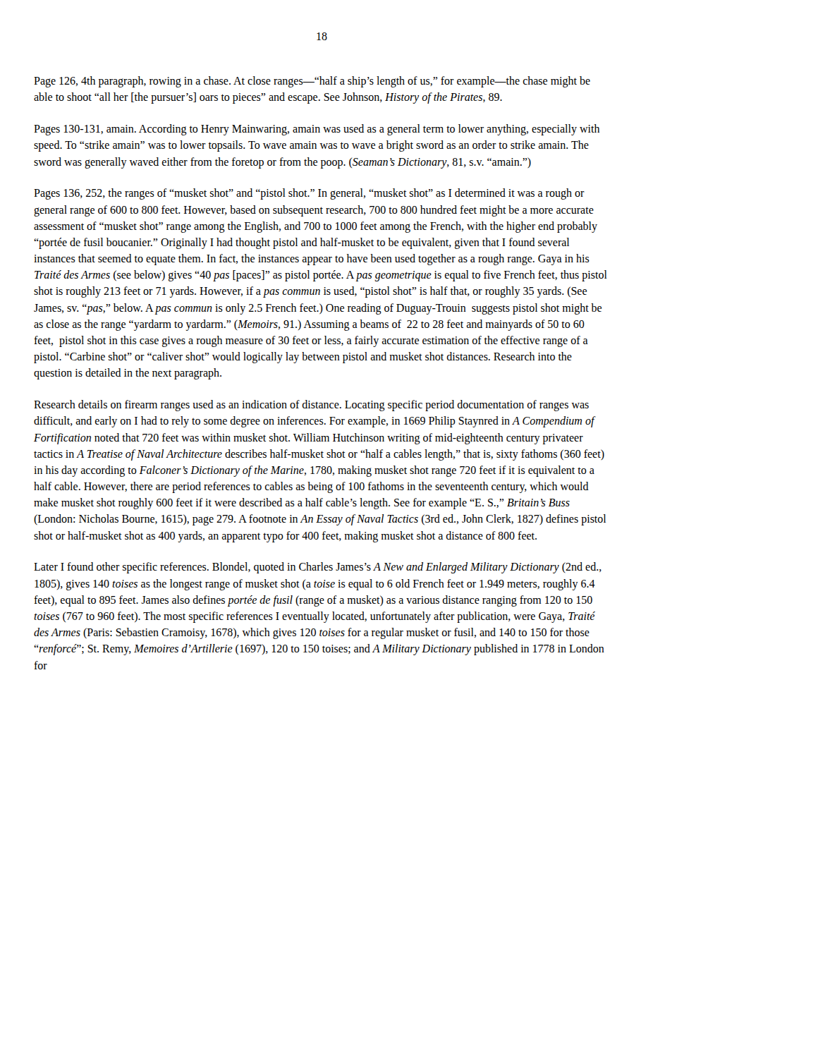18
Page 126, 4th paragraph, rowing in a chase. At close ranges—“half a ship’s length of us,” for example—the chase might be able to shoot “all her [the pursuer’s] oars to pieces” and escape. See Johnson, History of the Pirates, 89.
Pages 130-131, amain. According to Henry Mainwaring, amain was used as a general term to lower anything, especially with speed. To “strike amain” was to lower topsails. To wave amain was to wave a bright sword as an order to strike amain. The sword was generally waved either from the foretop or from the poop. (Seaman’s Dictionary, 81, s.v. “amain.”)
Pages 136, 252, the ranges of “musket shot” and “pistol shot.” In general, “musket shot” as I determined it was a rough or general range of 600 to 800 feet. However, based on subsequent research, 700 to 800 hundred feet might be a more accurate assessment of “musket shot” range among the English, and 700 to 1000 feet among the French, with the higher end probably “portée de fusil boucanier.” Originally I had thought pistol and half-musket to be equivalent, given that I found several instances that seemed to equate them. In fact, the instances appear to have been used together as a rough range. Gaya in his Traité des Armes (see below) gives “40 pas [paces]” as pistol portée. A pas geometrique is equal to five French feet, thus pistol shot is roughly 213 feet or 71 yards. However, if a pas commun is used, “pistol shot” is half that, or roughly 35 yards. (See James, sv. “pas,” below. A pas commun is only 2.5 French feet.) One reading of Duguay-Trouin suggests pistol shot might be as close as the range “yardarm to yardarm.” (Memoirs, 91.) Assuming a beams of 22 to 28 feet and mainyards of 50 to 60 feet, pistol shot in this case gives a rough measure of 30 feet or less, a fairly accurate estimation of the effective range of a pistol. “Carbine shot” or “caliver shot” would logically lay between pistol and musket shot distances. Research into the question is detailed in the next paragraph.
Research details on firearm ranges used as an indication of distance. Locating specific period documentation of ranges was difficult, and early on I had to rely to some degree on inferences. For example, in 1669 Philip Staynred in A Compendium of Fortification noted that 720 feet was within musket shot. William Hutchinson writing of mid-eighteenth century privateer tactics in A Treatise of Naval Architecture describes half-musket shot or “half a cables length,” that is, sixty fathoms (360 feet) in his day according to Falconer’s Dictionary of the Marine, 1780, making musket shot range 720 feet if it is equivalent to a half cable. However, there are period references to cables as being of 100 fathoms in the seventeenth century, which would make musket shot roughly 600 feet if it were described as a half cable’s length. See for example “E. S.,” Britain’s Buss (London: Nicholas Bourne, 1615), page 279. A footnote in An Essay of Naval Tactics (3rd ed., John Clerk, 1827) defines pistol shot or half-musket shot as 400 yards, an apparent typo for 400 feet, making musket shot a distance of 800 feet.
Later I found other specific references. Blondel, quoted in Charles James’s A New and Enlarged Military Dictionary (2nd ed., 1805), gives 140 toises as the longest range of musket shot (a toise is equal to 6 old French feet or 1.949 meters, roughly 6.4 feet), equal to 895 feet. James also defines portée de fusil (range of a musket) as a various distance ranging from 120 to 150 toises (767 to 960 feet). The most specific references I eventually located, unfortunately after publication, were Gaya, Traité des Armes (Paris: Sebastien Cramoisy, 1678), which gives 120 toises for a regular musket or fusil, and 140 to 150 for those “renforcé”; St. Remy, Memoires d’Artillerie (1697), 120 to 150 toises; and A Military Dictionary published in 1778 in London for